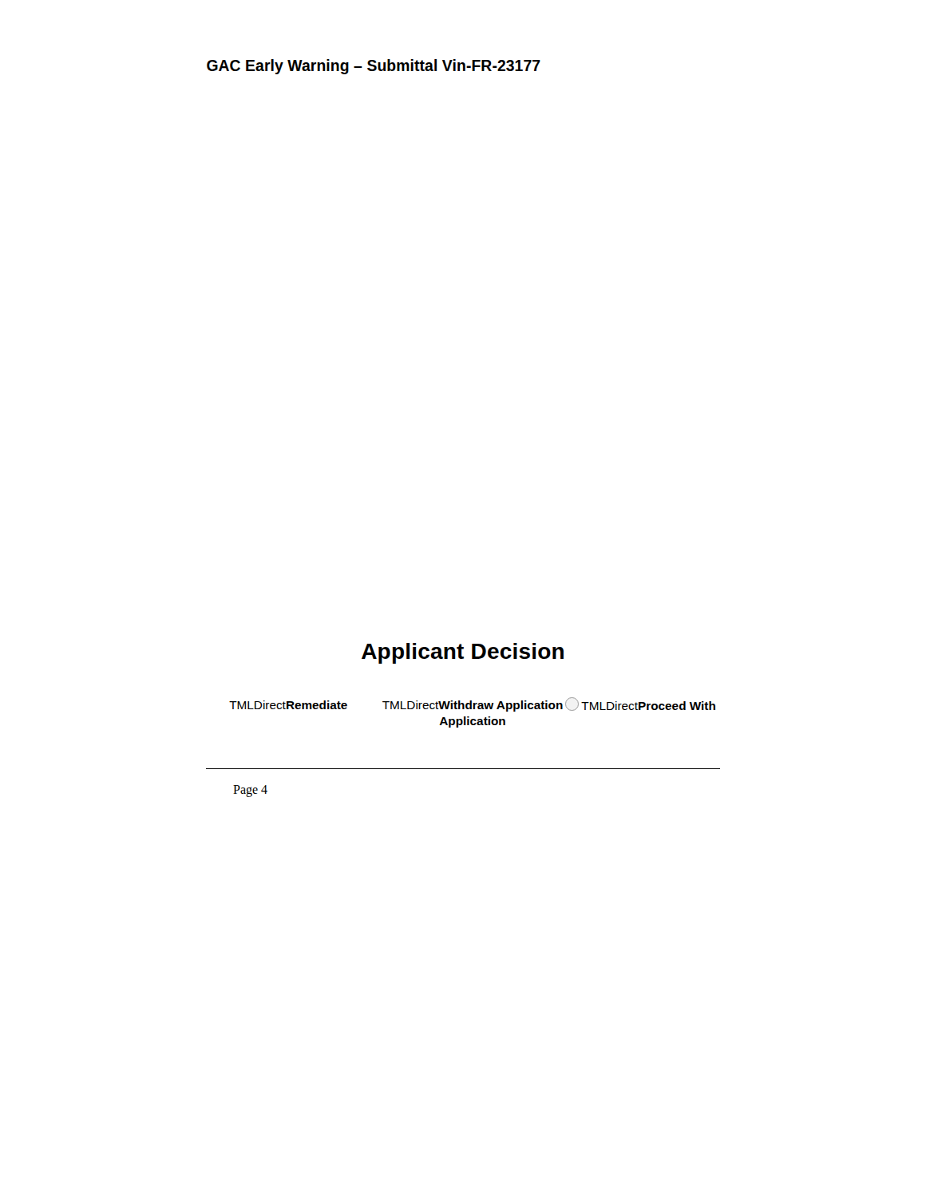GAC Early Warning – Submittal Vin-FR-23177
Applicant Decision
TMLDirect Remediate
TMLDirect Withdraw Application Application
TMLDirect Proceed With
Page 4